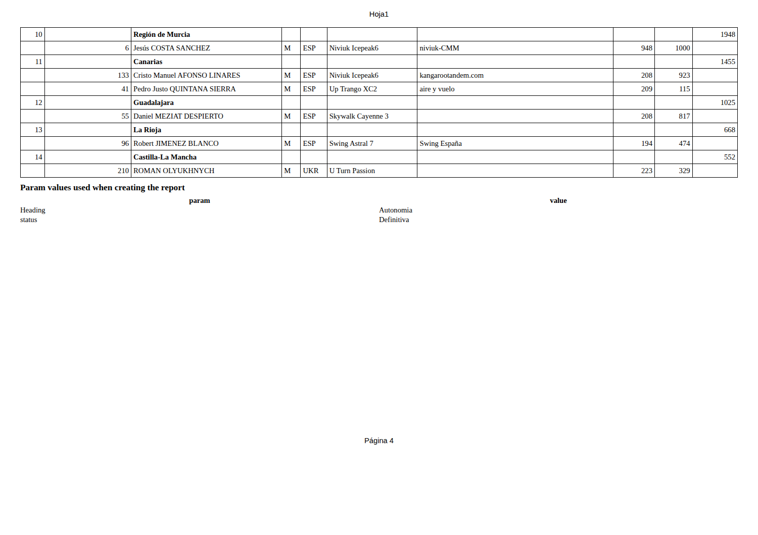Hoja1
| 10 | | Región de Murcia | | | | | | | 1948 |
| | 6 | Jesús COSTA SANCHEZ | M | ESP | Niviuk Icepeak6 | niviuk-CMM | 948 | 1000 | |
| 11 | | Canarias | | | | | | | 1455 |
| | 133 | Cristo Manuel AFONSO LINARES | M | ESP | Niviuk Icepeak6 | kangarootandem.com | 208 | 923 | |
| | 41 | Pedro Justo QUINTANA SIERRA | M | ESP | Up Trango XC2 | aire y vuelo | 209 | 115 | |
| 12 | | Guadalajara | | | | | | | 1025 |
| | 55 | Daniel MEZIAT DESPIERTO | M | ESP | Skywalk Cayenne 3 | | 208 | 817 | |
| 13 | | La Rioja | | | | | | | 668 |
| | 96 | Robert JIMENEZ BLANCO | M | ESP | Swing Astral 7 | Swing España | 194 | 474 | |
| 14 | | Castilla-La Mancha | | | | | | | 552 |
| | 210 | ROMAN OLYUKHNYCH | M | UKR | U Turn Passion | | 223 | 329 | |
Param values used when creating the report
| param | value |
| --- | --- |
| Heading | Autonomia |
| status | Definitiva |
Página 4